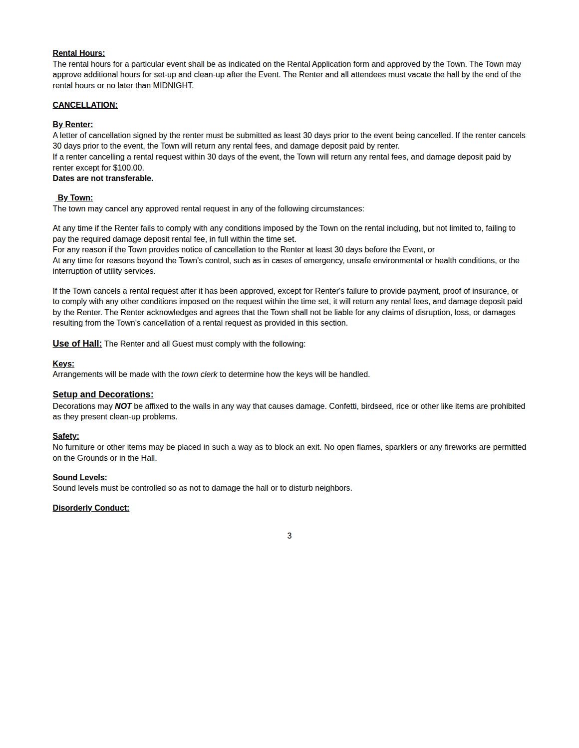Rental Hours:
The rental hours for a particular event shall be as indicated on the Rental Application form and approved by the Town. The Town may approve additional hours for set-up and clean-up after the Event. The Renter and all attendees must vacate the hall by the end of the rental hours or no later than MIDNIGHT.
CANCELLATION:
By Renter:
A letter of cancellation signed by the renter must be submitted as least 30 days prior to the event being cancelled. If the renter cancels 30 days prior to the event, the Town will return any rental fees, and damage deposit paid by renter.
If a renter cancelling a rental request within 30 days of the event, the Town will return any rental fees, and damage deposit paid by renter except for $100.00.
Dates are not transferable.
By Town:
The town may cancel any approved rental request in any of the following circumstances:
At any time if the Renter fails to comply with any conditions imposed by the Town on the rental including, but not limited to, failing to pay the required damage deposit rental fee, in full within the time set.
For any reason if the Town provides notice of cancellation to the Renter at least 30 days before the Event, or
At any time for reasons beyond the Town's control, such as in cases of emergency, unsafe environmental or health conditions, or the interruption of utility services.
If the Town cancels a rental request after it has been approved, except for Renter's failure to provide payment, proof of insurance, or to comply with any other conditions imposed on the request within the time set, it will return any rental fees, and damage deposit paid by the Renter. The Renter acknowledges and agrees that the Town shall not be liable for any claims of disruption, loss, or damages resulting from the Town's cancellation of a rental request as provided in this section.
Use of Hall: The Renter and all Guest must comply with the following:
Keys:
Arrangements will be made with the town clerk to determine how the keys will be handled.
Setup and Decorations:
Decorations may NOT be affixed to the walls in any way that causes damage. Confetti, birdseed, rice or other like items are prohibited as they present clean-up problems.
Safety:
No furniture or other items may be placed in such a way as to block an exit. No open flames, sparklers or any fireworks are permitted on the Grounds or in the Hall.
Sound Levels:
Sound levels must be controlled so as not to damage the hall or to disturb neighbors.
Disorderly Conduct:
3